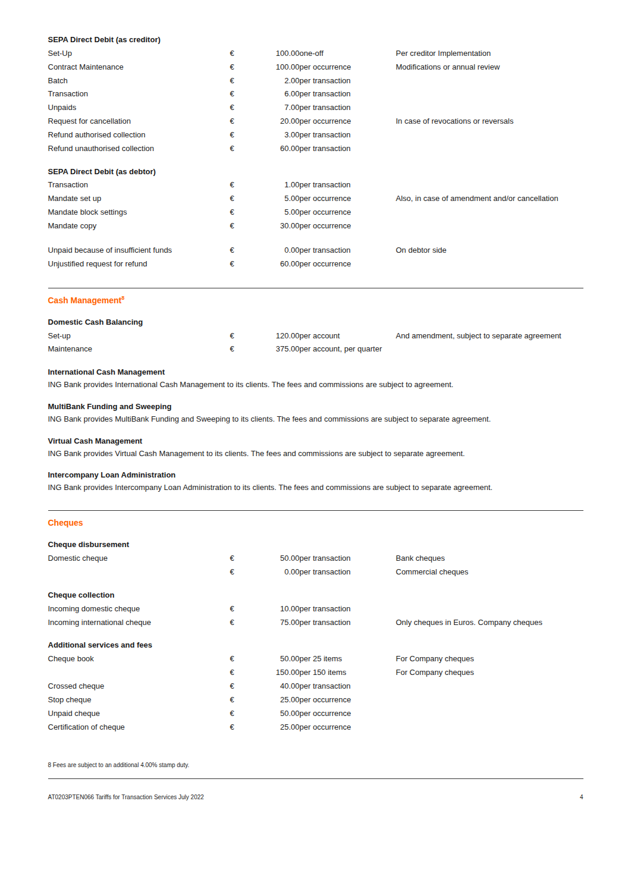SEPA Direct Debit (as creditor)
| Set-Up | € | 100.00 | one-off | Per creditor Implementation |
| Contract Maintenance | € | 100.00 | per occurrence | Modifications or annual review |
| Batch | € | 2.00 | per transaction | |
| Transaction | € | 6.00 | per transaction | |
| Unpaids | € | 7.00 | per transaction | |
| Request for cancellation | € | 20.00 | per occurrence | In case of revocations or reversals |
| Refund authorised collection | € | 3.00 | per transaction | |
| Refund unauthorised collection | € | 60.00 | per transaction | |
SEPA Direct Debit (as debtor)
| Transaction | € | 1.00 | per transaction | |
| Mandate set up | € | 5.00 | per occurrence | Also, in case of amendment and/or cancellation |
| Mandate block settings | € | 5.00 | per occurrence | |
| Mandate copy | € | 30.00 | per occurrence | |
| Unpaid because of insufficient funds | € | 0.00 | per transaction | On debtor side |
| Unjustified request for refund | € | 60.00 | per occurrence | |
Cash Management8
Domestic Cash Balancing
| Set-up | € | 120.00 | per account | And amendment, subject to separate agreement |
| Maintenance | € | 375.00 | per account, per quarter | |
International Cash Management
ING Bank provides International Cash Management to its clients. The fees and commissions are subject to agreement.
MultiBank Funding and Sweeping
ING Bank provides MultiBank Funding and Sweeping to its clients. The fees and commissions are subject to separate agreement.
Virtual Cash Management
ING Bank provides Virtual Cash Management to its clients. The fees and commissions are subject to separate agreement.
Intercompany Loan Administration
ING Bank provides Intercompany Loan Administration to its clients. The fees and commissions are subject to separate agreement.
Cheques
Cheque disbursement
| Domestic cheque | € | 50.00 | per transaction | Bank cheques |
| | € | 0.00 | per transaction | Commercial cheques |
Cheque collection
| Incoming domestic cheque | € | 10.00 | per transaction | |
| Incoming international cheque | € | 75.00 | per transaction | Only cheques in Euros. Company cheques |
Additional services and fees
| Cheque book | € | 50.00 | per 25 items | For Company cheques |
| | € | 150.00 | per 150 items | For Company cheques |
| Crossed cheque | € | 40.00 | per transaction | |
| Stop cheque | € | 25.00 | per occurrence | |
| Unpaid cheque | € | 50.00 | per occurrence | |
| Certification of cheque | € | 25.00 | per occurrence | |
8 Fees are subject to an additional 4.00% stamp duty.
AT0203PTEN066 Tariffs for Transaction Services July 2022 4